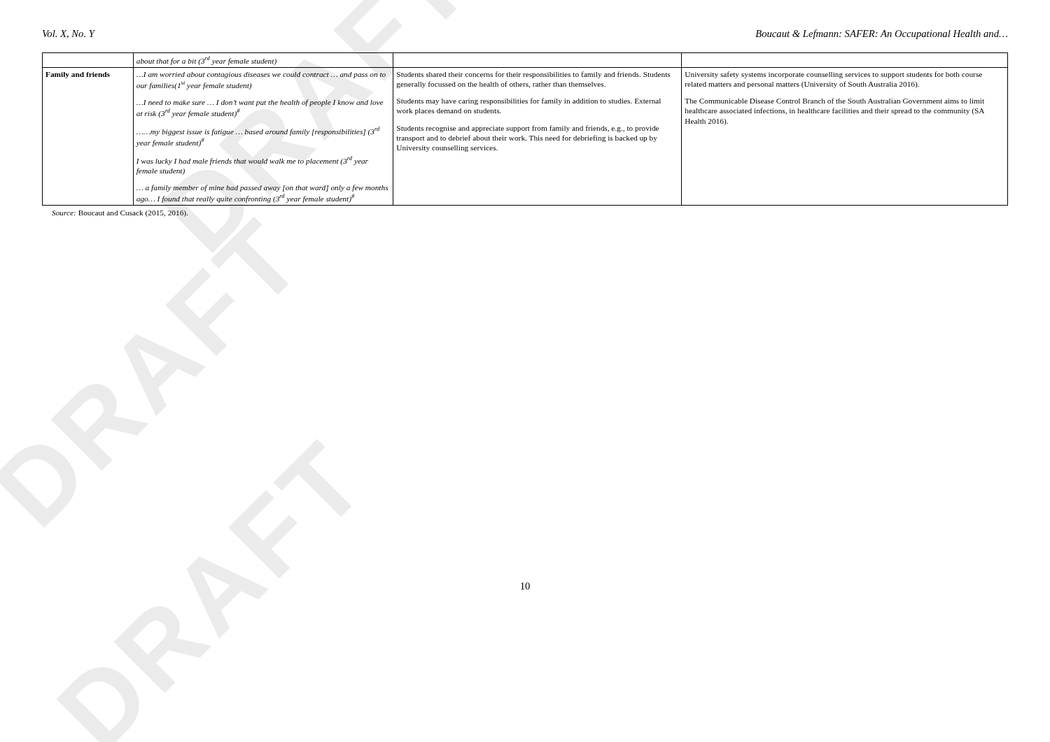DRAFT DRAFT DRAFT
Vol. X, No. Y
Boucaut & Lefmann: SAFER: An Occupational Health and…
| | about that for a bit (3 rd year female student) | | |
| Family and friends | …I am worried about contagious diseases we could contract … and pass on to our families(1 st year female student) …I need to make sure … I don’t want put the health of people I know and love at risk (3 rd year female student) # ……my biggest issue is fatigue … based around family [responsibilities] (3 rd year female student) # I was lucky I had male friends that would walk me to placement (3 rd year female student) … a family member of mine had passed away [on that ward] only a few months ago… I found that really quite confronting (3 rd year female student) # | Students shared their concerns for their responsibilities to family and friends. Students generally focussed on the health of others, rather than themselves. Students may have caring responsibilities for family in addition to studies. External work places demand on students. Students recognise and appreciate support from family and friends, e.g., to provide transport and to debrief about their work. This need for debriefing is backed up by University counselling services. | University safety systems incorporate counselling services to support students for both course related matters and personal matters (University of South Australia 2016). The Communicable Disease Control Branch of the South Australian Government aims to limit healthcare associated infections, in healthcare facilities and their spread to the community (SA Health 2016). |
Source: Boucaut and Cusack (2015, 2016).
10